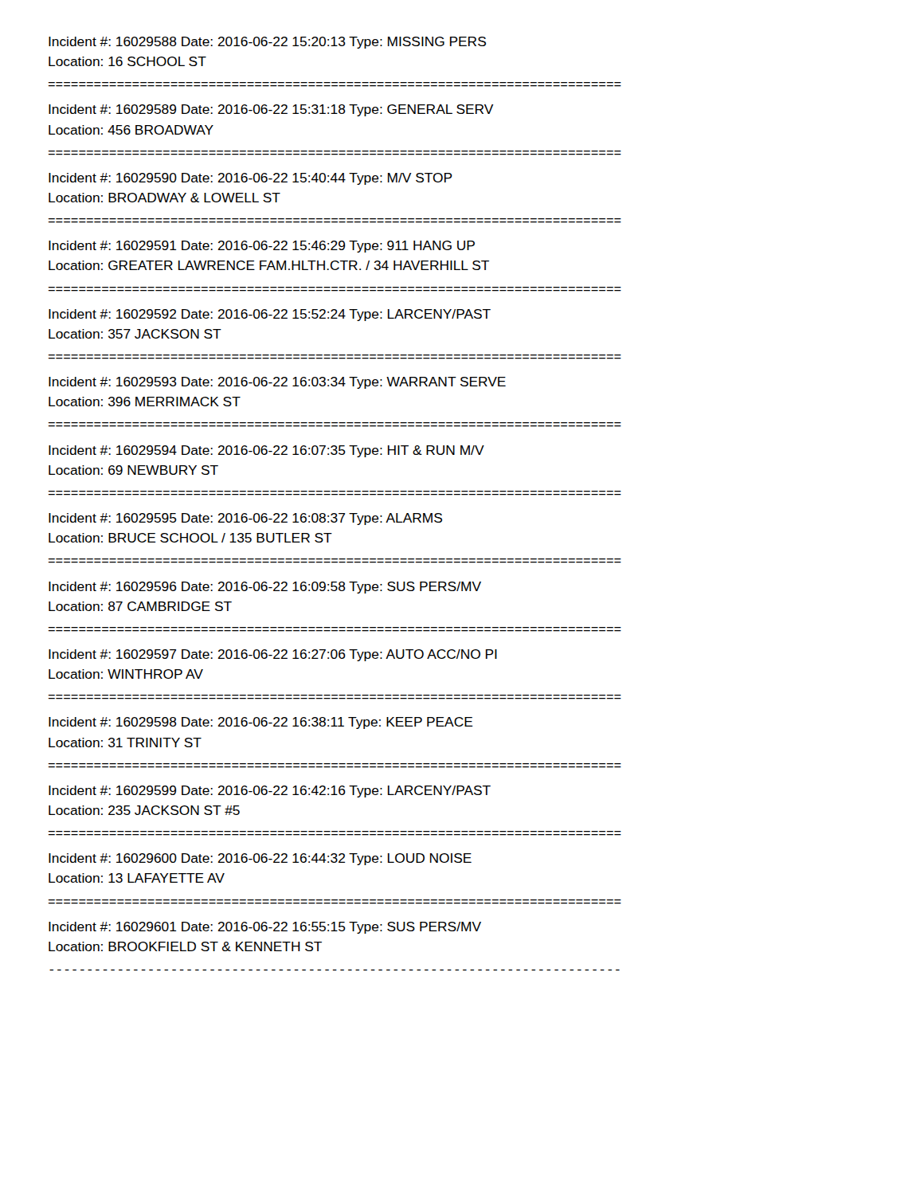Incident #: 16029588 Date: 2016-06-22 15:20:13 Type: MISSING PERS
Location: 16 SCHOOL ST
===========================================================================
Incident #: 16029589 Date: 2016-06-22 15:31:18 Type: GENERAL SERV
Location: 456 BROADWAY
===========================================================================
Incident #: 16029590 Date: 2016-06-22 15:40:44 Type: M/V STOP
Location: BROADWAY & LOWELL ST
===========================================================================
Incident #: 16029591 Date: 2016-06-22 15:46:29 Type: 911 HANG UP
Location: GREATER LAWRENCE FAM.HLTH.CTR. / 34 HAVERHILL ST
===========================================================================
Incident #: 16029592 Date: 2016-06-22 15:52:24 Type: LARCENY/PAST
Location: 357 JACKSON ST
===========================================================================
Incident #: 16029593 Date: 2016-06-22 16:03:34 Type: WARRANT SERVE
Location: 396 MERRIMACK ST
===========================================================================
Incident #: 16029594 Date: 2016-06-22 16:07:35 Type: HIT & RUN M/V
Location: 69 NEWBURY ST
===========================================================================
Incident #: 16029595 Date: 2016-06-22 16:08:37 Type: ALARMS
Location: BRUCE SCHOOL / 135 BUTLER ST
===========================================================================
Incident #: 16029596 Date: 2016-06-22 16:09:58 Type: SUS PERS/MV
Location: 87 CAMBRIDGE ST
===========================================================================
Incident #: 16029597 Date: 2016-06-22 16:27:06 Type: AUTO ACC/NO PI
Location: WINTHROP AV
===========================================================================
Incident #: 16029598 Date: 2016-06-22 16:38:11 Type: KEEP PEACE
Location: 31 TRINITY ST
===========================================================================
Incident #: 16029599 Date: 2016-06-22 16:42:16 Type: LARCENY/PAST
Location: 235 JACKSON ST #5
===========================================================================
Incident #: 16029600 Date: 2016-06-22 16:44:32 Type: LOUD NOISE
Location: 13 LAFAYETTE AV
===========================================================================
Incident #: 16029601 Date: 2016-06-22 16:55:15 Type: SUS PERS/MV
Location: BROOKFIELD ST & KENNETH ST
---------------------------------------------------------------------------